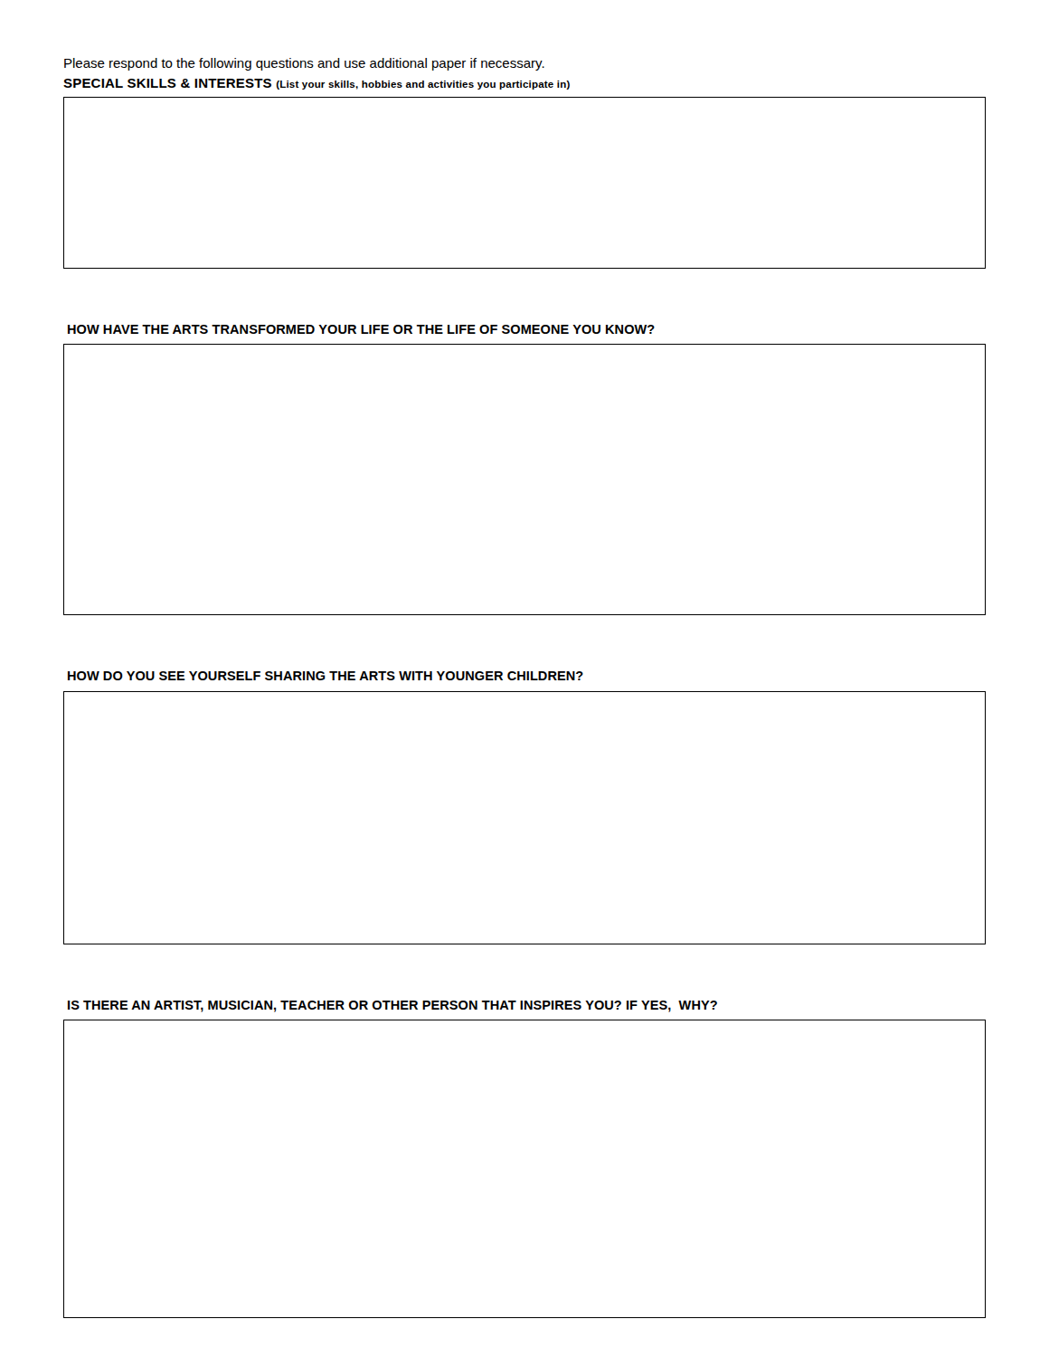Please respond to the following questions and use additional paper if necessary.
SPECIAL SKILLS & INTERESTS (List your skills, hobbies and activities you participate in)
HOW HAVE THE ARTS TRANSFORMED YOUR LIFE OR THE LIFE OF SOMEONE YOU KNOW?
HOW DO YOU SEE YOURSELF SHARING THE ARTS WITH YOUNGER CHILDREN?
IS THERE AN ARTIST, MUSICIAN, TEACHER OR OTHER PERSON THAT INSPIRES YOU? IF YES, WHY?